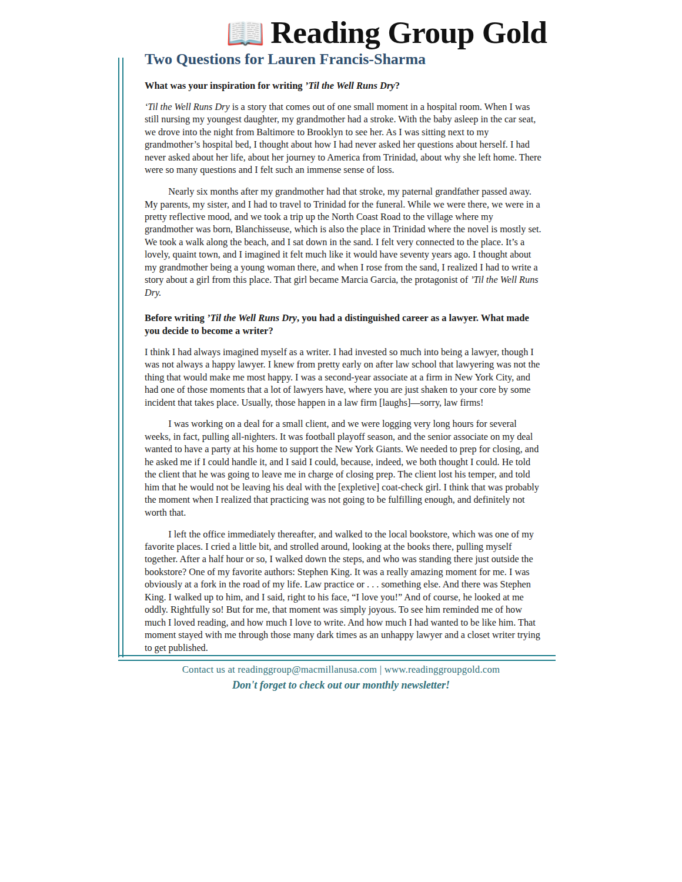📖 Reading Group Gold
Two Questions for Lauren Francis-Sharma
What was your inspiration for writing ’Til the Well Runs Dry?
‘Til the Well Runs Dry is a story that comes out of one small moment in a hospital room. When I was still nursing my youngest daughter, my grandmother had a stroke. With the baby asleep in the car seat, we drove into the night from Baltimore to Brooklyn to see her. As I was sitting next to my grandmother’s hospital bed, I thought about how I had never asked her questions about herself. I had never asked about her life, about her journey to America from Trinidad, about why she left home. There were so many questions and I felt such an immense sense of loss.
Nearly six months after my grandmother had that stroke, my paternal grandfather passed away. My parents, my sister, and I had to travel to Trinidad for the funeral. While we were there, we were in a pretty reflective mood, and we took a trip up the North Coast Road to the village where my grandmother was born, Blanchisseuse, which is also the place in Trinidad where the novel is mostly set. We took a walk along the beach, and I sat down in the sand. I felt very connected to the place. It’s a lovely, quaint town, and I imagined it felt much like it would have seventy years ago. I thought about my grandmother being a young woman there, and when I rose from the sand, I realized I had to write a story about a girl from this place. That girl became Marcia Garcia, the protagonist of ’Til the Well Runs Dry.
Before writing ’Til the Well Runs Dry, you had a distinguished career as a lawyer. What made you decide to become a writer?
I think I had always imagined myself as a writer. I had invested so much into being a lawyer, though I was not always a happy lawyer. I knew from pretty early on after law school that lawyering was not the thing that would make me most happy. I was a second-year associate at a firm in New York City, and had one of those moments that a lot of lawyers have, where you are just shaken to your core by some incident that takes place. Usually, those happen in a law firm [laughs]—sorry, law firms!
I was working on a deal for a small client, and we were logging very long hours for several weeks, in fact, pulling all-nighters. It was football playoff season, and the senior associate on my deal wanted to have a party at his home to support the New York Giants. We needed to prep for closing, and he asked me if I could handle it, and I said I could, because, indeed, we both thought I could. He told the client that he was going to leave me in charge of closing prep. The client lost his temper, and told him that he would not be leaving his deal with the [expletive] coat-check girl. I think that was probably the moment when I realized that practicing was not going to be fulfilling enough, and definitely not worth that.
I left the office immediately thereafter, and walked to the local bookstore, which was one of my favorite places. I cried a little bit, and strolled around, looking at the books there, pulling myself together. After a half hour or so, I walked down the steps, and who was standing there just outside the bookstore? One of my favorite authors: Stephen King. It was a really amazing moment for me. I was obviously at a fork in the road of my life. Law practice or . . . something else. And there was Stephen King. I walked up to him, and I said, right to his face, “I love you!” And of course, he looked at me oddly. Rightfully so! But for me, that moment was simply joyous. To see him reminded me of how much I loved reading, and how much I love to write. And how much I had wanted to be like him. That moment stayed with me through those many dark times as an unhappy lawyer and a closet writer trying to get published.
Contact us at readinggroup@macmillanusa.com | www.readinggroupgold.com
Don't forget to check out our monthly newsletter!